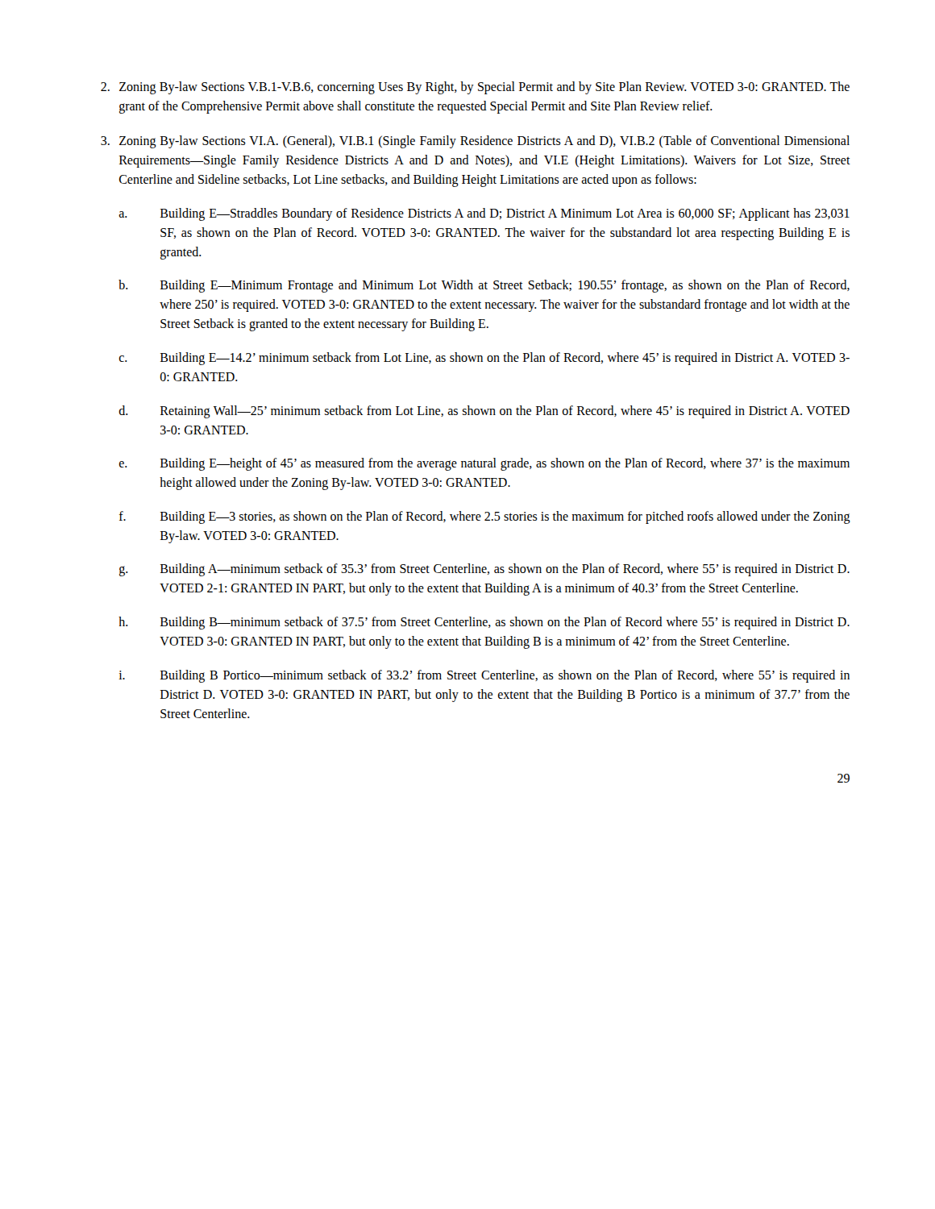Zoning By-law Sections V.B.1-V.B.6, concerning Uses By Right, by Special Permit and by Site Plan Review. VOTED 3-0: GRANTED. The grant of the Comprehensive Permit above shall constitute the requested Special Permit and Site Plan Review relief.
Zoning By-law Sections VI.A. (General), VI.B.1 (Single Family Residence Districts A and D), VI.B.2 (Table of Conventional Dimensional Requirements—Single Family Residence Districts A and D and Notes), and VI.E (Height Limitations). Waivers for Lot Size, Street Centerline and Sideline setbacks, Lot Line setbacks, and Building Height Limitations are acted upon as follows:
a.
Building E—Straddles Boundary of Residence Districts A and D; District A Minimum Lot Area is 60,000 SF; Applicant has 23,031 SF, as shown on the Plan of Record. VOTED 3-0: GRANTED. The waiver for the substandard lot area respecting Building E is granted.
b.
Building E—Minimum Frontage and Minimum Lot Width at Street Setback; 190.55’ frontage, as shown on the Plan of Record, where 250’ is required. VOTED 3-0: GRANTED to the extent necessary. The waiver for the substandard frontage and lot width at the Street Setback is granted to the extent necessary for Building E.
c.
Building E—14.2’ minimum setback from Lot Line, as shown on the Plan of Record, where 45’ is required in District A. VOTED 3-0: GRANTED.
d.
Retaining Wall—25’ minimum setback from Lot Line, as shown on the Plan of Record, where 45’ is required in District A. VOTED 3-0: GRANTED.
e.
Building E—height of 45’ as measured from the average natural grade, as shown on the Plan of Record, where 37’ is the maximum height allowed under the Zoning By-law. VOTED 3-0: GRANTED.
f.
Building E—3 stories, as shown on the Plan of Record, where 2.5 stories is the maximum for pitched roofs allowed under the Zoning By-law. VOTED 3-0: GRANTED.
g.
Building A—minimum setback of 35.3’ from Street Centerline, as shown on the Plan of Record, where 55’ is required in District D. VOTED 2-1: GRANTED IN PART, but only to the extent that Building A is a minimum of 40.3’ from the Street Centerline.
h.
Building B—minimum setback of 37.5’ from Street Centerline, as shown on the Plan of Record where 55’ is required in District D. VOTED 3-0: GRANTED IN PART, but only to the extent that Building B is a minimum of 42’ from the Street Centerline.
i.
Building B Portico—minimum setback of 33.2’ from Street Centerline, as shown on the Plan of Record, where 55’ is required in District D. VOTED 3-0: GRANTED IN PART, but only to the extent that the Building B Portico is a minimum of 37.7’ from the Street Centerline.
29